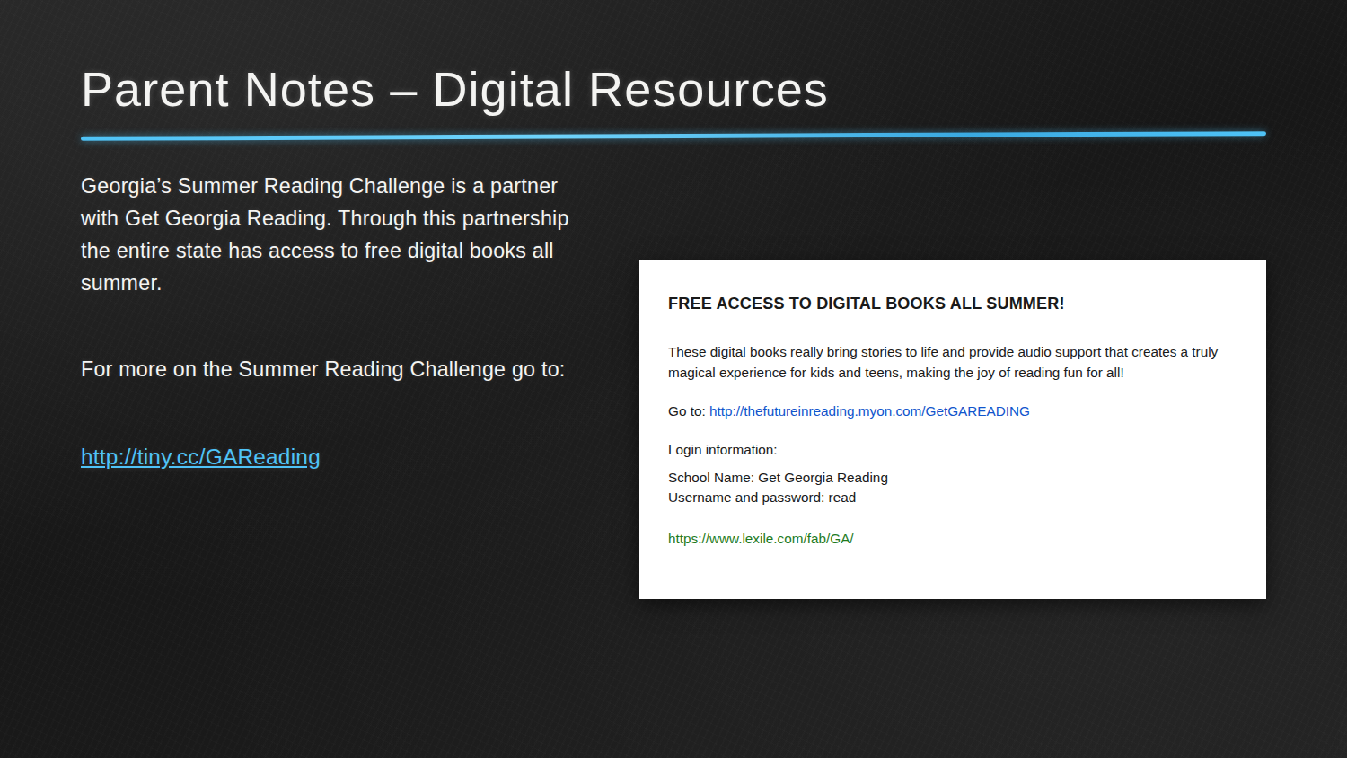Parent Notes – Digital Resources
Georgia’s Summer Reading Challenge is a partner with Get Georgia Reading. Through this partnership the entire state has access to free digital books all summer.
For more on the Summer Reading Challenge go to:
http://tiny.cc/GAReading
FREE ACCESS TO DIGITAL BOOKS ALL SUMMER!
These digital books really bring stories to life and provide audio support that creates a truly magical experience for kids and teens, making the joy of reading fun for all!
Go to: http://thefutureinreading.myon.com/GetGAREADING
Login information:
School Name: Get Georgia Reading Username and password: read
https://www.lexile.com/fab/GA/